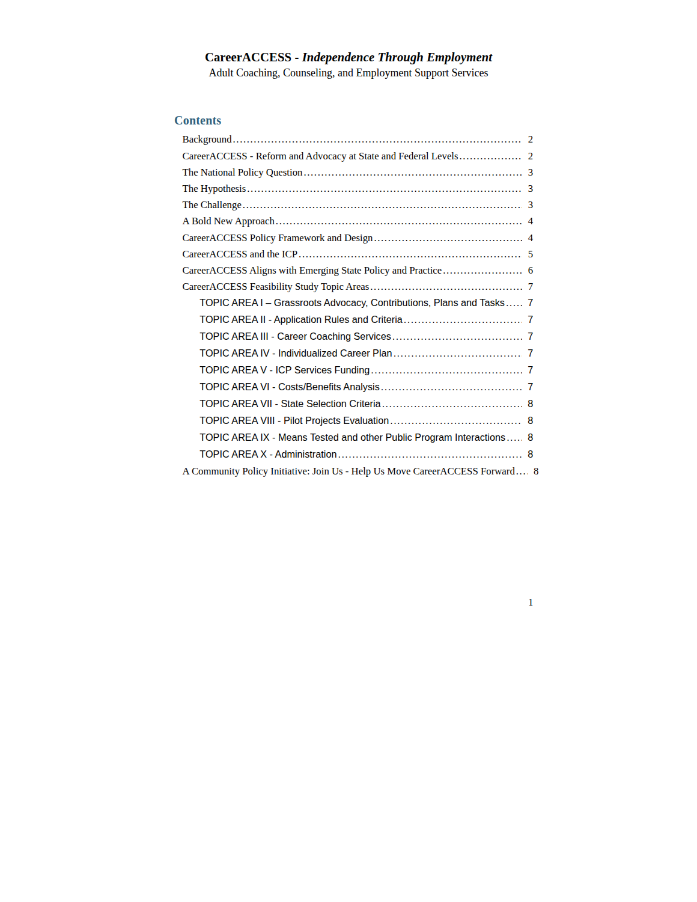CareerACCESS - Independence Through Employment
Adult Coaching, Counseling, and Employment Support Services
Contents
Background ........................................................................................................................... 2
CareerACCESS - Reform and Advocacy at State and Federal Levels ....................................... 2
The National Policy Question .................................................................................................. 3
The Hypothesis ....................................................................................................................... 3
The Challenge ........................................................................................................................ 3
A Bold New Approach ............................................................................................................ 4
CareerACCESS Policy Framework and Design ........................................................................ 4
CareerACCESS and the ICP .................................................................................................... 5
CareerACCESS Aligns with Emerging State Policy and Practice ............................................. 6
CareerACCESS Feasibility Study Topic Areas .......................................................................... 7
TOPIC AREA I – Grassroots Advocacy, Contributions, Plans and Tasks .................... 7
TOPIC AREA II - Application Rules and Criteria ........................................................... 7
TOPIC AREA III - Career Coaching Services .............................................................. 7
TOPIC AREA IV - Individualized Career Plan ............................................................... 7
TOPIC AREA V - ICP Services Funding .......................................................................... 7
TOPIC AREA VI - Costs/Benefits Analysis ...................................................................... 7
TOPIC AREA VII - State Selection Criteria ..................................................................... 8
TOPIC AREA VIII - Pilot Projects Evaluation .................................................................. 8
TOPIC AREA IX - Means Tested and other Public Program Interactions ................... 8
TOPIC AREA X - Administration ....................................................................................... 8
A Community Policy Initiative: Join Us - Help Us Move CareerACCESS Forward ................ 8
1